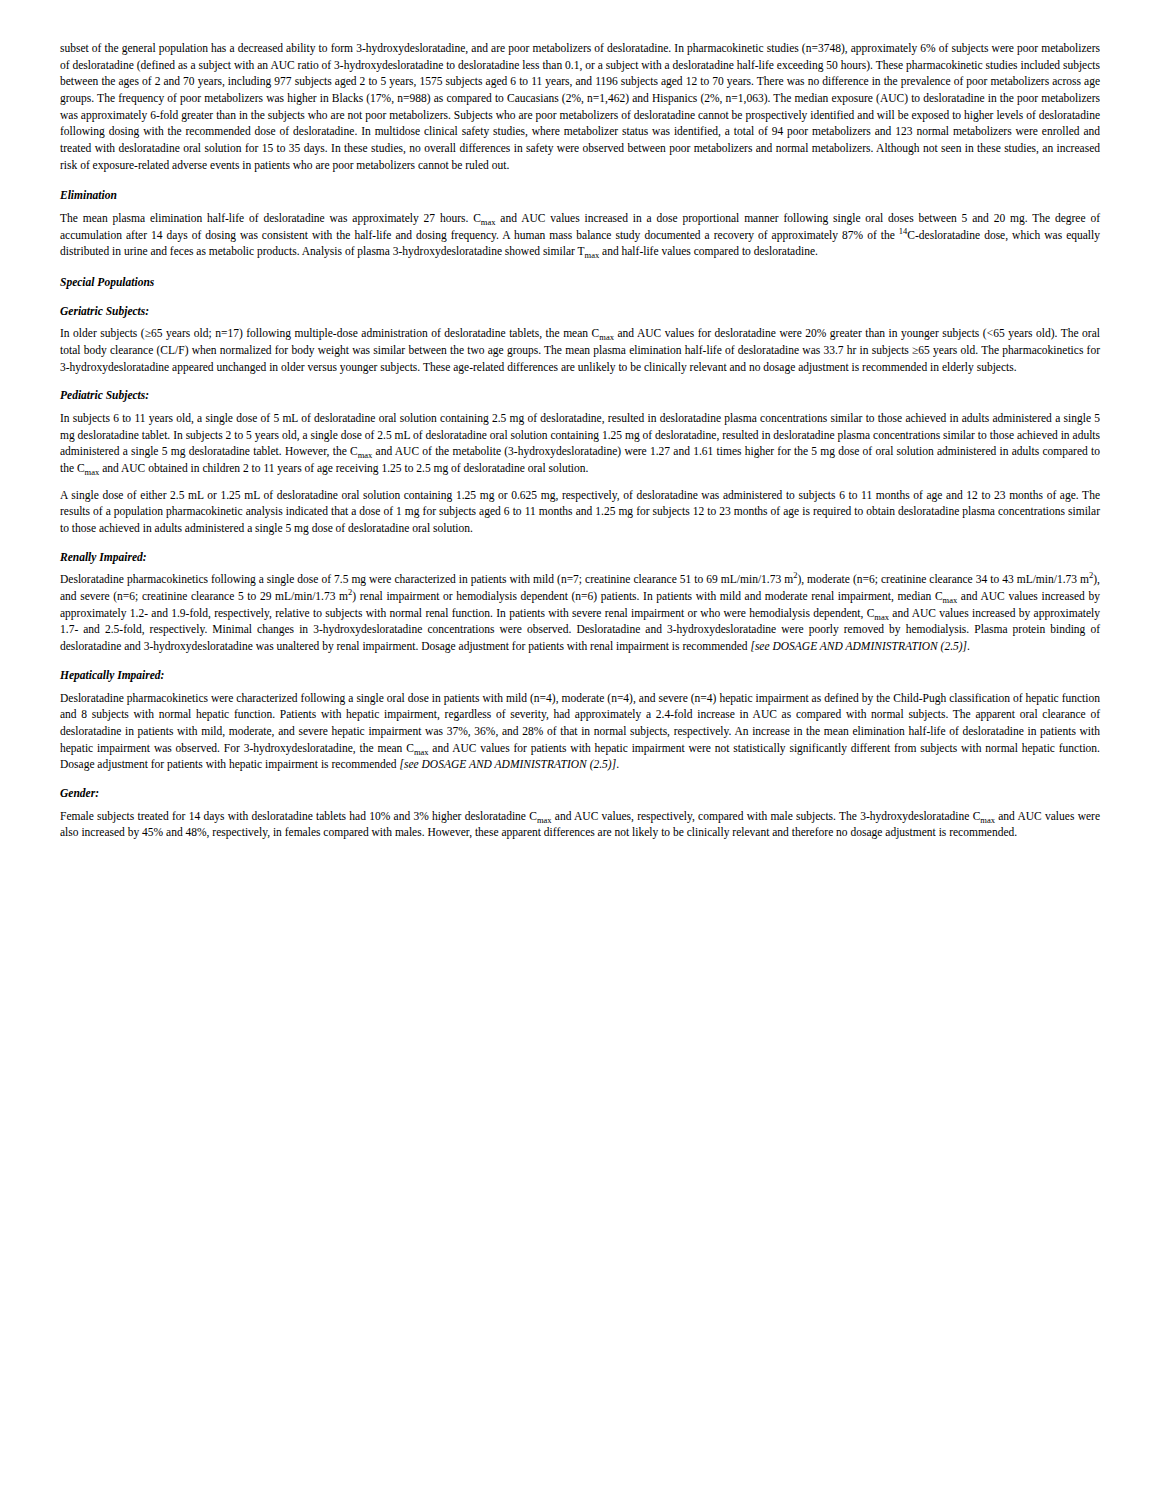subset of the general population has a decreased ability to form 3-hydroxydesloratadine, and are poor metabolizers of desloratadine. In pharmacokinetic studies (n=3748), approximately 6% of subjects were poor metabolizers of desloratadine (defined as a subject with an AUC ratio of 3-hydroxydesloratadine to desloratadine less than 0.1, or a subject with a desloratadine half-life exceeding 50 hours). These pharmacokinetic studies included subjects between the ages of 2 and 70 years, including 977 subjects aged 2 to 5 years, 1575 subjects aged 6 to 11 years, and 1196 subjects aged 12 to 70 years. There was no difference in the prevalence of poor metabolizers across age groups. The frequency of poor metabolizers was higher in Blacks (17%, n=988) as compared to Caucasians (2%, n=1,462) and Hispanics (2%, n=1,063). The median exposure (AUC) to desloratadine in the poor metabolizers was approximately 6-fold greater than in the subjects who are not poor metabolizers. Subjects who are poor metabolizers of desloratadine cannot be prospectively identified and will be exposed to higher levels of desloratadine following dosing with the recommended dose of desloratadine. In multidose clinical safety studies, where metabolizer status was identified, a total of 94 poor metabolizers and 123 normal metabolizers were enrolled and treated with desloratadine oral solution for 15 to 35 days. In these studies, no overall differences in safety were observed between poor metabolizers and normal metabolizers. Although not seen in these studies, an increased risk of exposure-related adverse events in patients who are poor metabolizers cannot be ruled out.
Elimination
The mean plasma elimination half-life of desloratadine was approximately 27 hours. Cmax and AUC values increased in a dose proportional manner following single oral doses between 5 and 20 mg. The degree of accumulation after 14 days of dosing was consistent with the half-life and dosing frequency. A human mass balance study documented a recovery of approximately 87% of the 14C-desloratadine dose, which was equally distributed in urine and feces as metabolic products. Analysis of plasma 3-hydroxydesloratadine showed similar Tmax and half-life values compared to desloratadine.
Special Populations
Geriatric Subjects:
In older subjects (≥65 years old; n=17) following multiple-dose administration of desloratadine tablets, the mean Cmax and AUC values for desloratadine were 20% greater than in younger subjects (<65 years old). The oral total body clearance (CL/F) when normalized for body weight was similar between the two age groups. The mean plasma elimination half-life of desloratadine was 33.7 hr in subjects ≥65 years old. The pharmacokinetics for 3-hydroxydesloratadine appeared unchanged in older versus younger subjects. These age-related differences are unlikely to be clinically relevant and no dosage adjustment is recommended in elderly subjects.
Pediatric Subjects:
In subjects 6 to 11 years old, a single dose of 5 mL of desloratadine oral solution containing 2.5 mg of desloratadine, resulted in desloratadine plasma concentrations similar to those achieved in adults administered a single 5 mg desloratadine tablet. In subjects 2 to 5 years old, a single dose of 2.5 mL of desloratadine oral solution containing 1.25 mg of desloratadine, resulted in desloratadine plasma concentrations similar to those achieved in adults administered a single 5 mg desloratadine tablet. However, the Cmax and AUC of the metabolite (3-hydroxydesloratadine) were 1.27 and 1.61 times higher for the 5 mg dose of oral solution administered in adults compared to the Cmax and AUC obtained in children 2 to 11 years of age receiving 1.25 to 2.5 mg of desloratadine oral solution.
A single dose of either 2.5 mL or 1.25 mL of desloratadine oral solution containing 1.25 mg or 0.625 mg, respectively, of desloratadine was administered to subjects 6 to 11 months of age and 12 to 23 months of age. The results of a population pharmacokinetic analysis indicated that a dose of 1 mg for subjects aged 6 to 11 months and 1.25 mg for subjects 12 to 23 months of age is required to obtain desloratadine plasma concentrations similar to those achieved in adults administered a single 5 mg dose of desloratadine oral solution.
Renally Impaired:
Desloratadine pharmacokinetics following a single dose of 7.5 mg were characterized in patients with mild (n=7; creatinine clearance 51 to 69 mL/min/1.73 m2), moderate (n=6; creatinine clearance 34 to 43 mL/min/1.73 m2), and severe (n=6; creatinine clearance 5 to 29 mL/min/1.73 m2) renal impairment or hemodialysis dependent (n=6) patients. In patients with mild and moderate renal impairment, median Cmax and AUC values increased by approximately 1.2- and 1.9-fold, respectively, relative to subjects with normal renal function. In patients with severe renal impairment or who were hemodialysis dependent, Cmax and AUC values increased by approximately 1.7- and 2.5-fold, respectively. Minimal changes in 3-hydroxydesloratadine concentrations were observed. Desloratadine and 3-hydroxydesloratadine were poorly removed by hemodialysis. Plasma protein binding of desloratadine and 3-hydroxydesloratadine was unaltered by renal impairment. Dosage adjustment for patients with renal impairment is recommended [see DOSAGE AND ADMINISTRATION (2.5)].
Hepatically Impaired:
Desloratadine pharmacokinetics were characterized following a single oral dose in patients with mild (n=4), moderate (n=4), and severe (n=4) hepatic impairment as defined by the Child-Pugh classification of hepatic function and 8 subjects with normal hepatic function. Patients with hepatic impairment, regardless of severity, had approximately a 2.4-fold increase in AUC as compared with normal subjects. The apparent oral clearance of desloratadine in patients with mild, moderate, and severe hepatic impairment was 37%, 36%, and 28% of that in normal subjects, respectively. An increase in the mean elimination half-life of desloratadine in patients with hepatic impairment was observed. For 3-hydroxydesloratadine, the mean Cmax and AUC values for patients with hepatic impairment were not statistically significantly different from subjects with normal hepatic function. Dosage adjustment for patients with hepatic impairment is recommended [see DOSAGE AND ADMINISTRATION (2.5)].
Gender:
Female subjects treated for 14 days with desloratadine tablets had 10% and 3% higher desloratadine Cmax and AUC values, respectively, compared with male subjects. The 3-hydroxydesloratadine Cmax and AUC values were also increased by 45% and 48%, respectively, in females compared with males. However, these apparent differences are not likely to be clinically relevant and therefore no dosage adjustment is recommended.